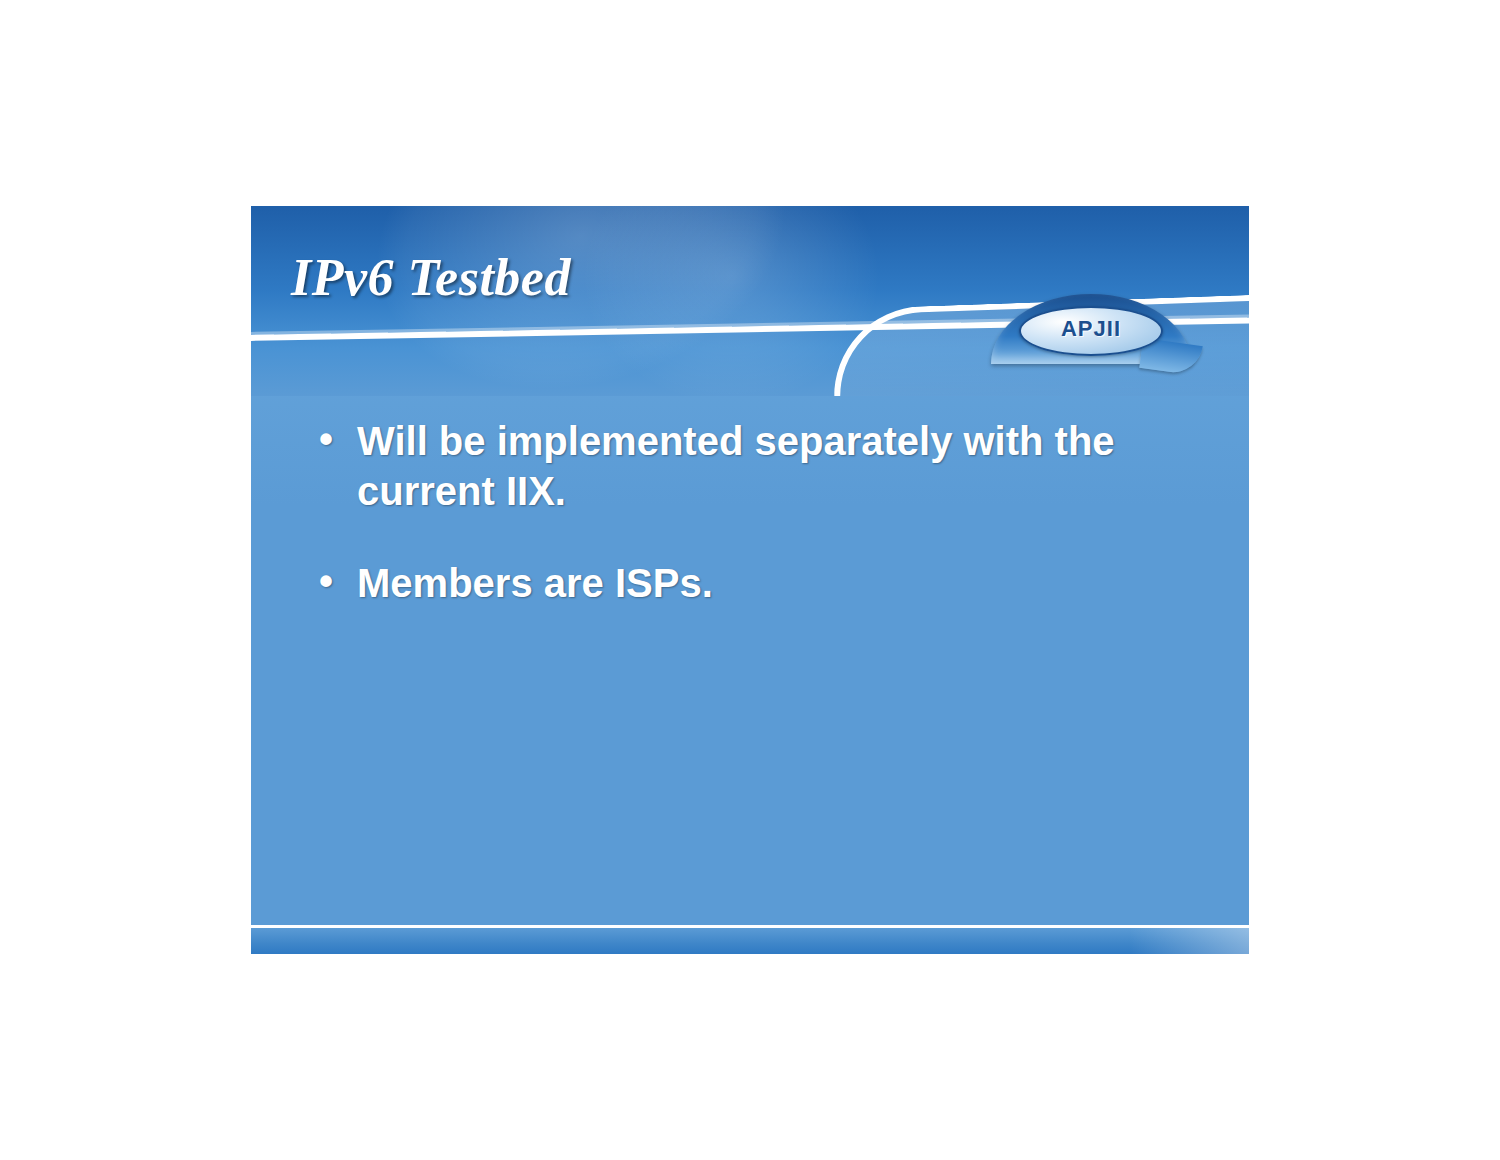IPv6 Testbed
APJII
Will be implemented separately with the current IIX.
Members are ISPs.